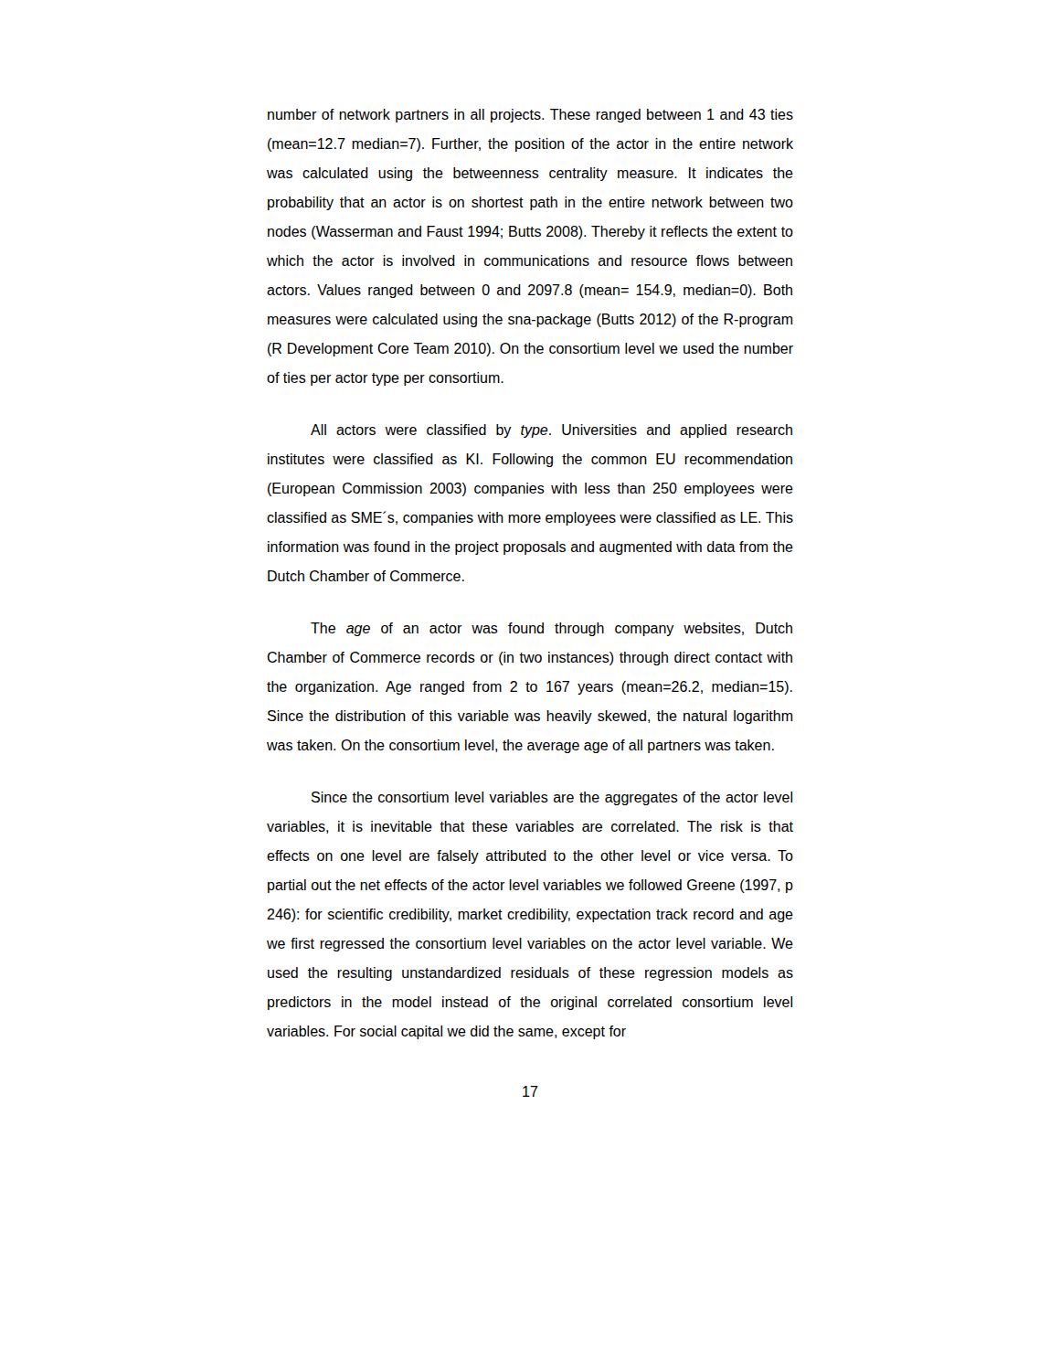number of network partners in all projects. These ranged between 1 and 43 ties (mean=12.7 median=7). Further, the position of the actor in the entire network was calculated using the betweenness centrality measure. It indicates the probability that an actor is on shortest path in the entire network between two nodes (Wasserman and Faust 1994; Butts 2008). Thereby it reflects the extent to which the actor is involved in communications and resource flows between actors. Values ranged between 0 and 2097.8 (mean= 154.9, median=0). Both measures were calculated using the sna-package (Butts 2012) of the R-program (R Development Core Team 2010). On the consortium level we used the number of ties per actor type per consortium.
All actors were classified by type. Universities and applied research institutes were classified as KI. Following the common EU recommendation (European Commission 2003) companies with less than 250 employees were classified as SME´s, companies with more employees were classified as LE. This information was found in the project proposals and augmented with data from the Dutch Chamber of Commerce.
The age of an actor was found through company websites, Dutch Chamber of Commerce records or (in two instances) through direct contact with the organization. Age ranged from 2 to 167 years (mean=26.2, median=15). Since the distribution of this variable was heavily skewed, the natural logarithm was taken. On the consortium level, the average age of all partners was taken.
Since the consortium level variables are the aggregates of the actor level variables, it is inevitable that these variables are correlated. The risk is that effects on one level are falsely attributed to the other level or vice versa. To partial out the net effects of the actor level variables we followed Greene (1997, p 246): for scientific credibility, market credibility, expectation track record and age we first regressed the consortium level variables on the actor level variable. We used the resulting unstandardized residuals of these regression models as predictors in the model instead of the original correlated consortium level variables. For social capital we did the same, except for
17